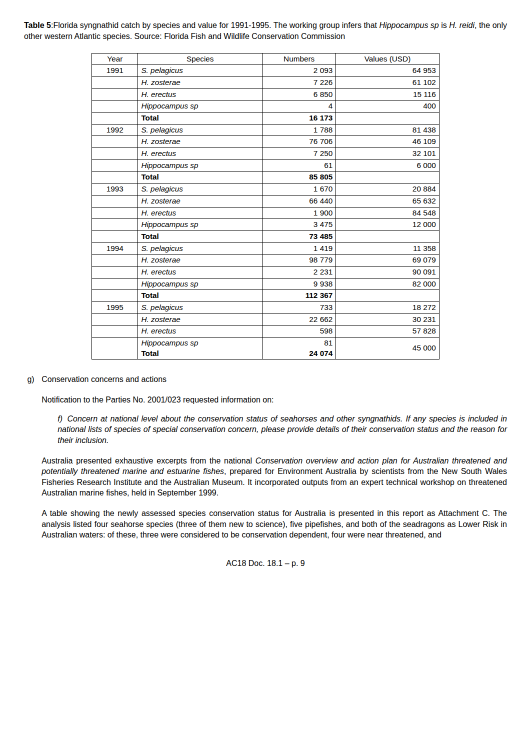Table 5:Florida syngnathid catch by species and value for 1991-1995. The working group infers that Hippocampus sp is H. reidi, the only other western Atlantic species. Source: Florida Fish and Wildlife Conservation Commission
| Year | Species | Numbers | Values (USD) |
| --- | --- | --- | --- |
| 1991 | S. pelagicus | 2 093 | 64 953 |
| | H. zosterae | 7 226 | 61 102 |
| | H. erectus | 6 850 | 15 116 |
| | Hippocampus sp | 4 | 400 |
| | Total | 16 173 | |
| 1992 | S. pelagicus | 1 788 | 81 438 |
| | H. zosterae | 76 706 | 46 109 |
| | H. erectus | 7 250 | 32 101 |
| | Hippocampus sp | 61 | 6 000 |
| | Total | 85 805 | |
| 1993 | S. pelagicus | 1 670 | 20 884 |
| | H. zosterae | 66 440 | 65 632 |
| | H. erectus | 1 900 | 84 548 |
| | Hippocampus sp | 3 475 | 12 000 |
| | Total | 73 485 | |
| 1994 | S. pelagicus | 1 419 | 11 358 |
| | H. zosterae | 98 779 | 69 079 |
| | H. erectus | 2 231 | 90 091 |
| | Hippocampus sp | 9 938 | 82 000 |
| | Total | 112 367 | |
| 1995 | S. pelagicus | 733 | 18 272 |
| | H. zosterae | 22 662 | 30 231 |
| | H. erectus | 598 | 57 828 |
| | Hippocampus sp Total | 81 24 074 | 45 000 |
g) Conservation concerns and actions
Notification to the Parties No. 2001/023 requested information on:
f) Concern at national level about the conservation status of seahorses and other syngnathids. If any species is included in national lists of species of special conservation concern, please provide details of their conservation status and the reason for their inclusion.
Australia presented exhaustive excerpts from the national Conservation overview and action plan for Australian threatened and potentially threatened marine and estuarine fishes, prepared for Environment Australia by scientists from the New South Wales Fisheries Research Institute and the Australian Museum. It incorporated outputs from an expert technical workshop on threatened Australian marine fishes, held in September 1999.
A table showing the newly assessed species conservation status for Australia is presented in this report as Attachment C. The analysis listed four seahorse species (three of them new to science), five pipefishes, and both of the seadragons as Lower Risk in Australian waters: of these, three were considered to be conservation dependent, four were near threatened, and
AC18 Doc. 18.1 – p. 9